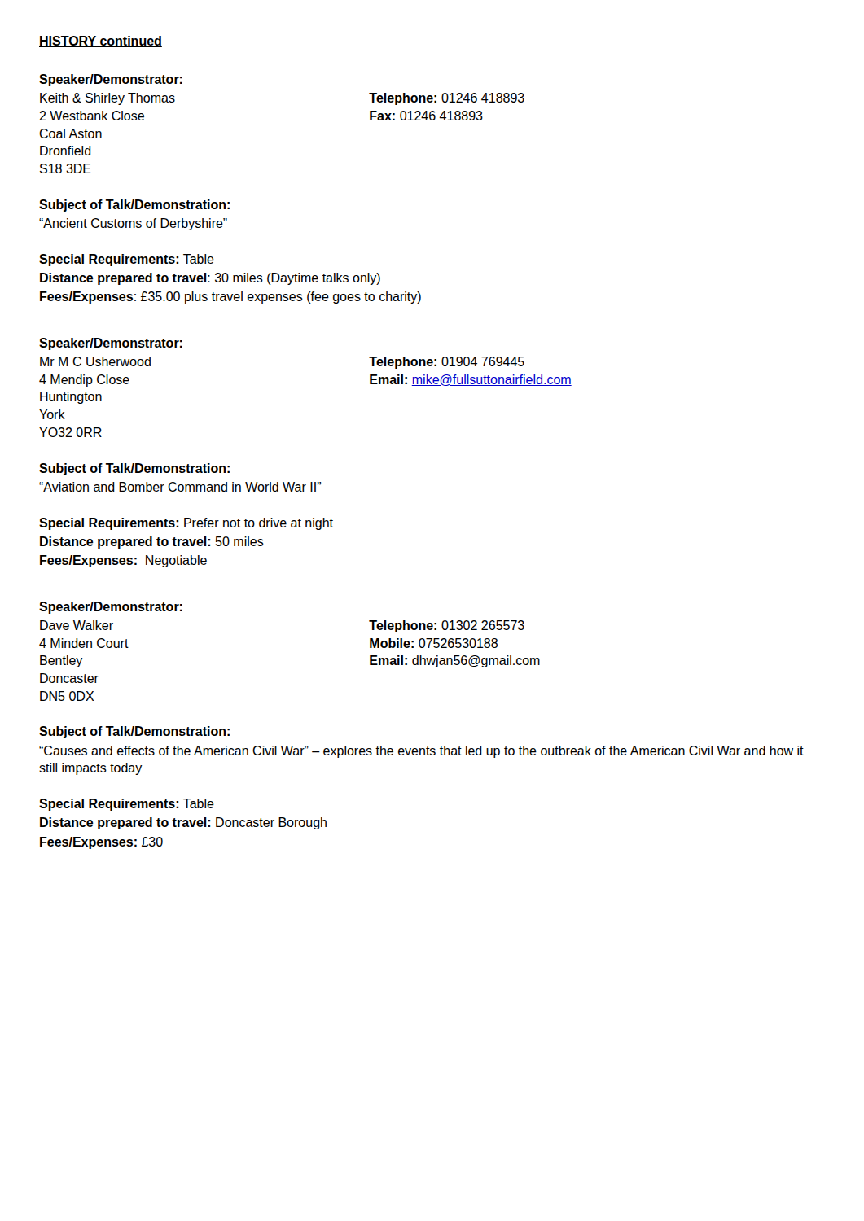HISTORY continued
Speaker/Demonstrator:
| Keith & Shirley Thomas | Telephone: 01246 418893 |
| 2 Westbank Close | Fax: 01246 418893 |
| Coal Aston | |
| Dronfield | |
| S18 3DE | |
Subject of Talk/Demonstration:
“Ancient Customs of Derbyshire”
Special Requirements: Table
Distance prepared to travel: 30 miles (Daytime talks only)
Fees/Expenses: £35.00 plus travel expenses (fee goes to charity)
Speaker/Demonstrator:
| Mr M C Usherwood | Telephone: 01904 769445 |
| 4 Mendip Close | Email: mike@fullsuttonairfield.com |
| Huntington | |
| York | |
| YO32 0RR | |
Subject of Talk/Demonstration:
“Aviation and Bomber Command in World War II”
Special Requirements: Prefer not to drive at night
Distance prepared to travel: 50 miles
Fees/Expenses: Negotiable
Speaker/Demonstrator:
| Dave Walker | Telephone: 01302 265573 |
| 4 Minden Court | Mobile: 07526530188 |
| Bentley | Email: dhwjan56@gmail.com |
| Doncaster | |
| DN5 0DX | |
Subject of Talk/Demonstration:
“Causes and effects of the American Civil War” – explores the events that led up to the outbreak of the American Civil War and how it still impacts today
Special Requirements: Table
Distance prepared to travel: Doncaster Borough
Fees/Expenses: £30